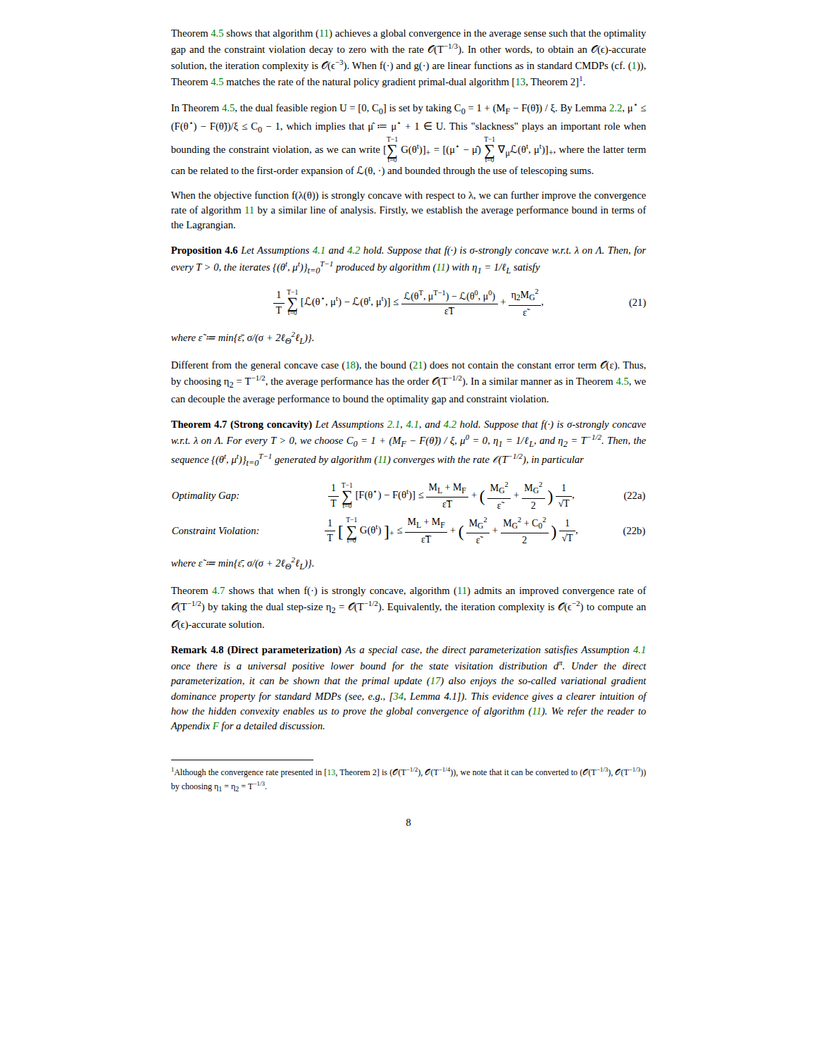Theorem 4.5 shows that algorithm (11) achieves a global convergence in the average sense such that the optimality gap and the constraint violation decay to zero with the rate 𝒪(T−1/3). In other words, to obtain an 𝒪(ϵ)-accurate solution, the iteration complexity is 𝒪(ϵ−3). When f(·) and g(·) are linear functions as in standard CMDPs (cf. (1)), Theorem 4.5 matches the rate of the natural policy gradient primal-dual algorithm [13, Theorem 2]1.
In Theorem 4.5, the dual feasible region U = [0, C0] is set by taking C0 = 1 + (MF − F(θ̃)) / ξ. By Lemma 2.2, μ⋆ ≤ (F(θ⋆) − F(θ̃))/ξ ≤ C0 − 1, which implies that μ̂ ≔ μ⋆ + 1 ∈ U. This "slackness" plays an important role when bounding the constraint violation, as we can write [T−1∑t=0 G(θt)]+ = [(μ⋆ − μ̂) T−1∑t=0 ∇μℒ(θt, μt)]+, where the latter term can be related to the first-order expansion of ℒ(θ, ·) and bounded through the use of telescoping sums.
When the objective function f(λ(θ)) is strongly concave with respect to λ, we can further improve the convergence rate of algorithm 11 by a similar line of analysis. Firstly, we establish the average performance bound in terms of the Lagrangian.
Proposition 4.6 Let Assumptions 4.1 and 4.2 hold. Suppose that f(·) is σ-strongly concave w.r.t. λ on Λ. Then, for every T > 0, the iterates {(θt, μt)}t=0T−1 produced by algorithm (11) with η1 = 1/ℓL satisfy
1 T T−1∑t=0 [ℒ(θ⋆, μt) − ℒ(θt, μt)] ≤ ℒ(θT, μT−1) − ℒ(θ0, μ0) ε̃T + η2MG2 ε̃, (21)
where ε̃ ≔ min{ε̄, σ/(σ + 2ℓΘ2ℓL)}.
Different from the general concave case (18), the bound (21) does not contain the constant error term 𝒪(ε). Thus, by choosing η2 = T−1/2, the average performance has the order 𝒪(T−1/2). In a similar manner as in Theorem 4.5, we can decouple the average performance to bound the optimality gap and constraint violation.
Theorem 4.7 (Strong concavity) Let Assumptions 2.1, 4.1, and 4.2 hold. Suppose that f(·) is σ-strongly concave w.r.t. λ on Λ. For every T > 0, we choose C0 = 1 + (MF − F(θ̃)) / ξ, μ0 = 0, η1 = 1/ℓL, and η2 = T−1/2. Then, the sequence {(θt, μt)}t=0T−1 generated by algorithm (11) converges with the rate 𝒪(T−1/2), in particular
| Optimality Gap: | 1 T T−1 ∑ t=0 [F(θ ⋆ ) − F(θ t )] ≤ M L + M F ε̃T + ( M G 2 ε̃ + M G 2 2 ) 1 √T , | (22a) |
| Constraint Violation: | 1 T [ T−1 ∑ t=0 G(θ t ) ] + ≤ M L + M F ε̃T + ( M G 2 ε̃ + M G 2 + C 0 2 2 ) 1 √T , | (22b) |
where ε̃ ≔ min{ε̄, σ/(σ + 2ℓΘ2ℓL)}.
Theorem 4.7 shows that when f(·) is strongly concave, algorithm (11) admits an improved convergence rate of 𝒪(T−1/2) by taking the dual step-size η2 = 𝒪(T−1/2). Equivalently, the iteration complexity is 𝒪(ϵ−2) to compute an 𝒪(ϵ)-accurate solution.
Remark 4.8 (Direct parameterization) As a special case, the direct parameterization satisfies Assumption 4.1 once there is a universal positive lower bound for the state visitation distribution dπ. Under the direct parameterization, it can be shown that the primal update (17) also enjoys the so-called variational gradient dominance property for standard MDPs (see, e.g., [34, Lemma 4.1]). This evidence gives a clearer intuition of how the hidden convexity enables us to prove the global convergence of algorithm (11). We refer the reader to Appendix F for a detailed discussion.
1Although the convergence rate presented in [13, Theorem 2] is (𝒪(T−1/2), 𝒪(T−1/4)), we note that it can be converted to (𝒪(T−1/3), 𝒪(T−1/3)) by choosing η1 = η2 = T−1/3.
8